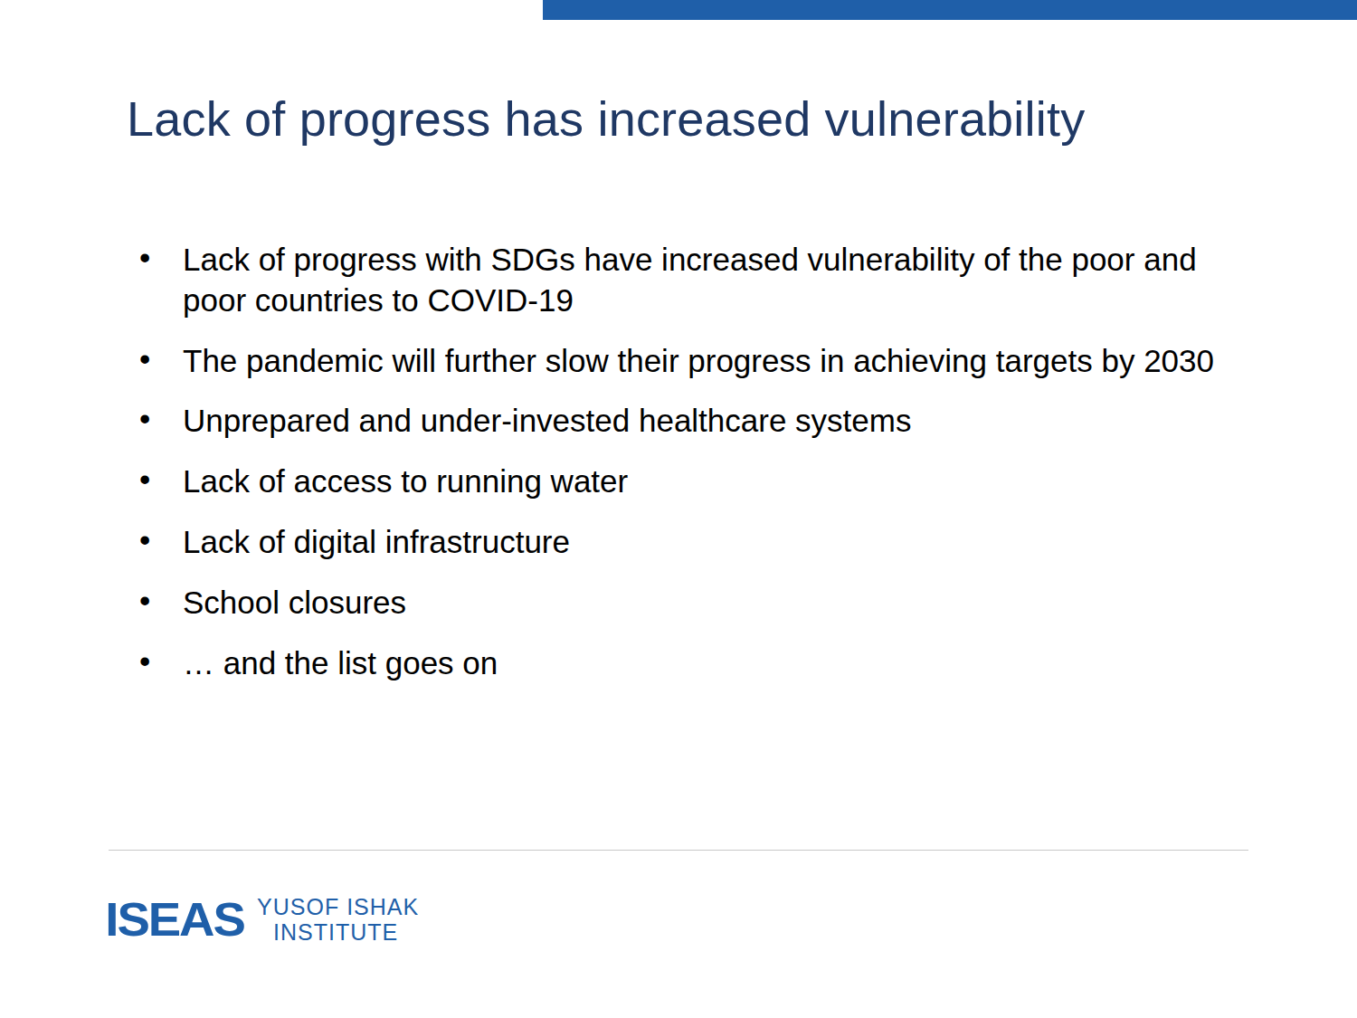Lack of progress has increased vulnerability
Lack of progress with SDGs have increased vulnerability of the poor and poor countries to COVID-19
The pandemic will further slow their progress in achieving targets by 2030
Unprepared and under-invested healthcare systems
Lack of access to running water
Lack of digital infrastructure
School closures
… and the list goes on
ISEAS YUSOF ISHAKINSTITUTE